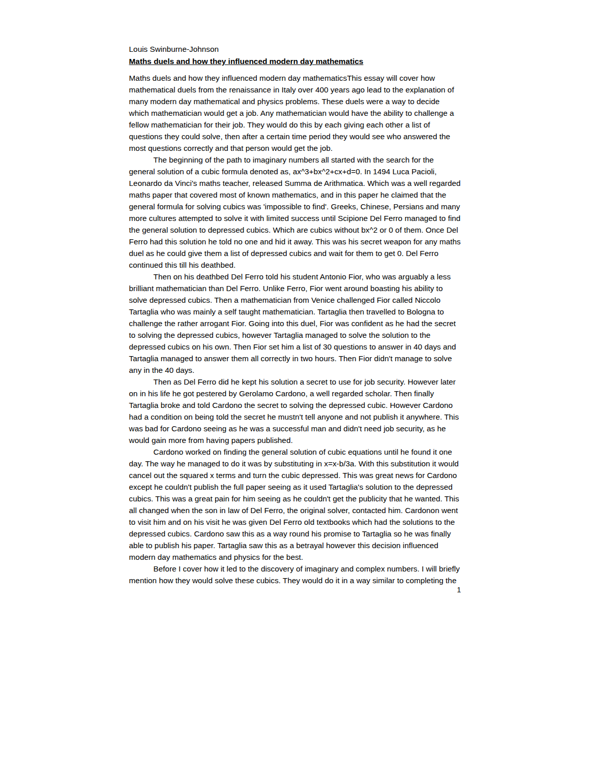Louis Swinburne-Johnson
Maths duels and how they influenced modern day mathematics
Maths duels and how they influenced modern day mathematicsThis essay will cover how mathematical duels from the renaissance in Italy over 400 years ago lead to the explanation of many modern day mathematical and physics problems. These duels were a way to decide which mathematician would get a job. Any mathematician would have the ability to challenge a fellow mathematician for their job. They would do this by each giving each other a list of questions they could solve, then after a certain time period they would see who answered the most questions correctly and that person would get the job.
The beginning of the path to imaginary numbers all started with the search for the general solution of a cubic formula denoted as, ax^3+bx^2+cx+d=0. In 1494 Luca Pacioli, Leonardo da Vinci's maths teacher, released Summa de Arithmatica. Which was a well regarded maths paper that covered most of known mathematics, and in this paper he claimed that the general formula for solving cubics was 'impossible to find'. Greeks, Chinese, Persians and many more cultures attempted to solve it with limited success until Scipione Del Ferro managed to find the general solution to depressed cubics. Which are cubics without bx^2 or 0 of them. Once Del Ferro had this solution he told no one and hid it away. This was his secret weapon for any maths duel as he could give them a list of depressed cubics and wait for them to get 0. Del Ferro continued this till his deathbed.
Then on his deathbed Del Ferro told his student Antonio Fior, who was arguably a less brilliant mathematician than Del Ferro. Unlike Ferro, Fior went around boasting his ability to solve depressed cubics. Then a mathematician from Venice challenged Fior called Niccolo Tartaglia who was mainly a self taught mathematician. Tartaglia then travelled to Bologna to challenge the rather arrogant Fior. Going into this duel, Fior was confident as he had the secret to solving the depressed cubics, however Tartaglia managed to solve the solution to the depressed cubics on his own. Then Fior set him a list of 30 questions to answer in 40 days and Tartaglia managed to answer them all correctly in two hours. Then Fior didn't manage to solve any in the 40 days.
Then as Del Ferro did he kept his solution a secret to use for job security. However later on in his life he got pestered by Gerolamo Cardono, a well regarded scholar. Then finally Tartaglia broke and told Cardono the secret to solving the depressed cubic. However Cardono had a condition on being told the secret he mustn't tell anyone and not publish it anywhere. This was bad for Cardono seeing as he was a successful man and didn't need job security, as he would gain more from having papers published.
Cardono worked on finding the general solution of cubic equations until he found it one day. The way he managed to do it was by substituting in x=x-b/3a. With this substitution it would cancel out the squared x terms and turn the cubic depressed. This was great news for Cardono except he couldn't publish the full paper seeing as it used Tartaglia's solution to the depressed cubics. This was a great pain for him seeing as he couldn't get the publicity that he wanted. This all changed when the son in law of Del Ferro, the original solver, contacted him. Cardonon went to visit him and on his visit he was given Del Ferro old textbooks which had the solutions to the depressed cubics. Cardono saw this as a way round his promise to Tartaglia so he was finally able to publish his paper. Tartaglia saw this as a betrayal however this decision influenced modern day mathematics and physics for the best.
Before I cover how it led to the discovery of imaginary and complex numbers. I will briefly mention how they would solve these cubics. They would do it in a way similar to completing the
1